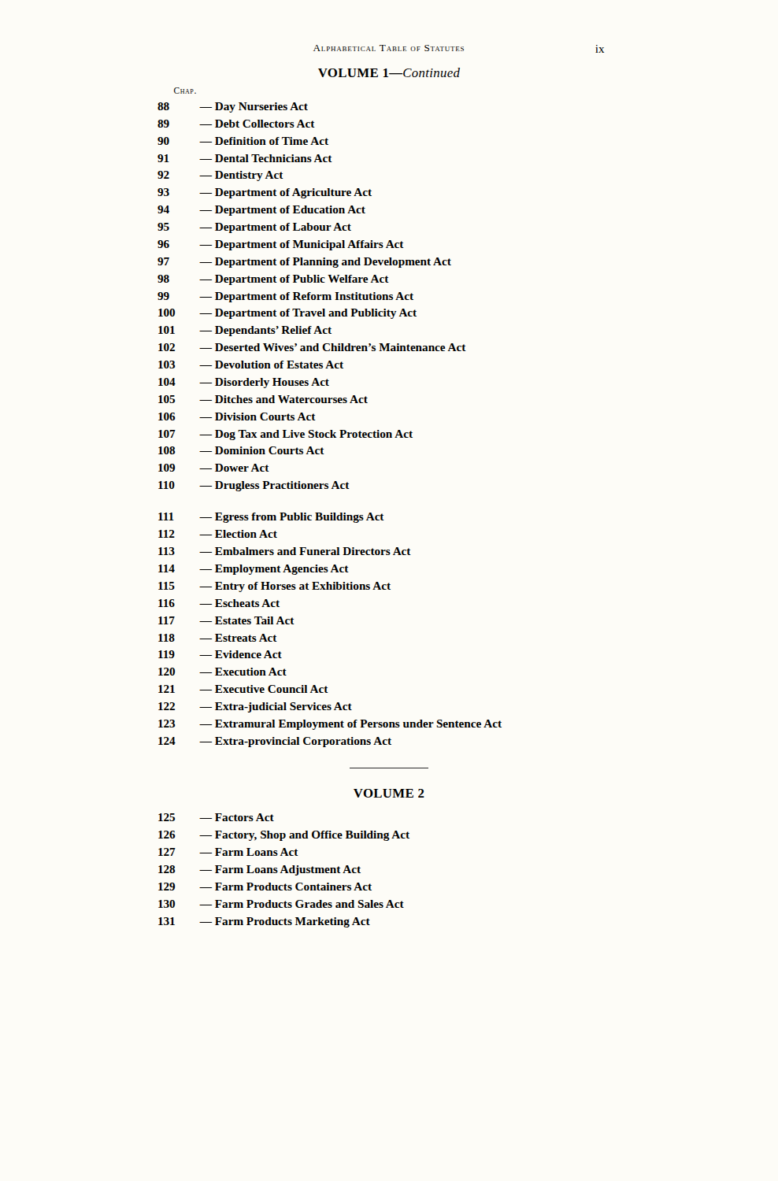Alphabetical Table of Statutes ix
VOLUME 1—Continued
Chap.
88—Day Nurseries Act
89—Debt Collectors Act
90—Definition of Time Act
91—Dental Technicians Act
92—Dentistry Act
93—Department of Agriculture Act
94—Department of Education Act
95—Department of Labour Act
96—Department of Municipal Affairs Act
97—Department of Planning and Development Act
98—Department of Public Welfare Act
99—Department of Reform Institutions Act
100—Department of Travel and Publicity Act
101—Dependants’ Relief Act
102—Deserted Wives’ and Children’s Maintenance Act
103—Devolution of Estates Act
104—Disorderly Houses Act
105—Ditches and Watercourses Act
106—Division Courts Act
107—Dog Tax and Live Stock Protection Act
108—Dominion Courts Act
109—Dower Act
110—Drugless Practitioners Act
111—Egress from Public Buildings Act
112—Election Act
113—Embalmers and Funeral Directors Act
114—Employment Agencies Act
115—Entry of Horses at Exhibitions Act
116—Escheats Act
117—Estates Tail Act
118—Estreats Act
119—Evidence Act
120—Execution Act
121—Executive Council Act
122—Extra-judicial Services Act
123—Extramural Employment of Persons under Sentence Act
124—Extra-provincial Corporations Act
VOLUME 2
125—Factors Act
126—Factory, Shop and Office Building Act
127—Farm Loans Act
128—Farm Loans Adjustment Act
129—Farm Products Containers Act
130—Farm Products Grades and Sales Act
131—Farm Products Marketing Act